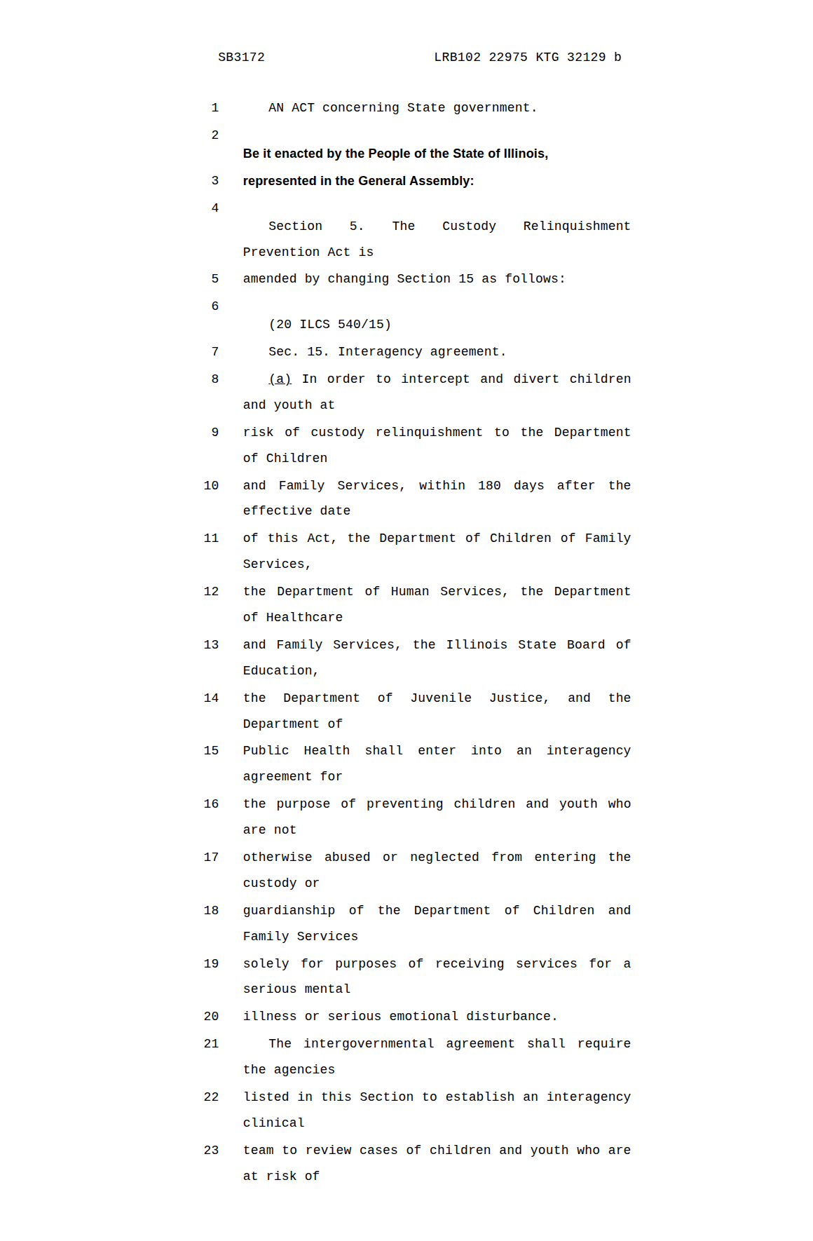SB3172 LRB102 22975 KTG 32129 b
| 1 | AN ACT concerning State government. |
| 2 | Be it enacted by the People of the State of Illinois, |
| 3 | represented in the General Assembly: |
| 4 | Section 5. The Custody Relinquishment Prevention Act is |
| 5 | amended by changing Section 15 as follows: |
| 6 | (20 ILCS 540/15) |
| 7 | Sec. 15. Interagency agreement. |
| 8 | (a) In order to intercept and divert children and youth at |
| 9 | risk of custody relinquishment to the Department of Children |
| 10 | and Family Services, within 180 days after the effective date |
| 11 | of this Act, the Department of Children of Family Services, |
| 12 | the Department of Human Services, the Department of Healthcare |
| 13 | and Family Services, the Illinois State Board of Education, |
| 14 | the Department of Juvenile Justice, and the Department of |
| 15 | Public Health shall enter into an interagency agreement for |
| 16 | the purpose of preventing children and youth who are not |
| 17 | otherwise abused or neglected from entering the custody or |
| 18 | guardianship of the Department of Children and Family Services |
| 19 | solely for purposes of receiving services for a serious mental |
| 20 | illness or serious emotional disturbance. |
| 21 | The intergovernmental agreement shall require the agencies |
| 22 | listed in this Section to establish an interagency clinical |
| 23 | team to review cases of children and youth who are at risk of |